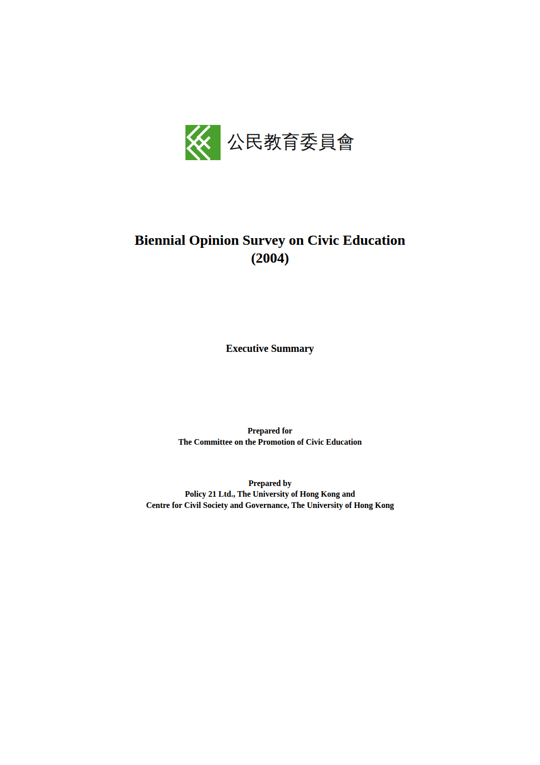公民教育委員會
Biennial Opinion Survey on Civic Education
(2004)
Executive Summary
Prepared for
The Committee on the Promotion of Civic Education
Prepared by
Policy 21 Ltd., The University of Hong Kong and
Centre for Civil Society and Governance, The University of Hong Kong